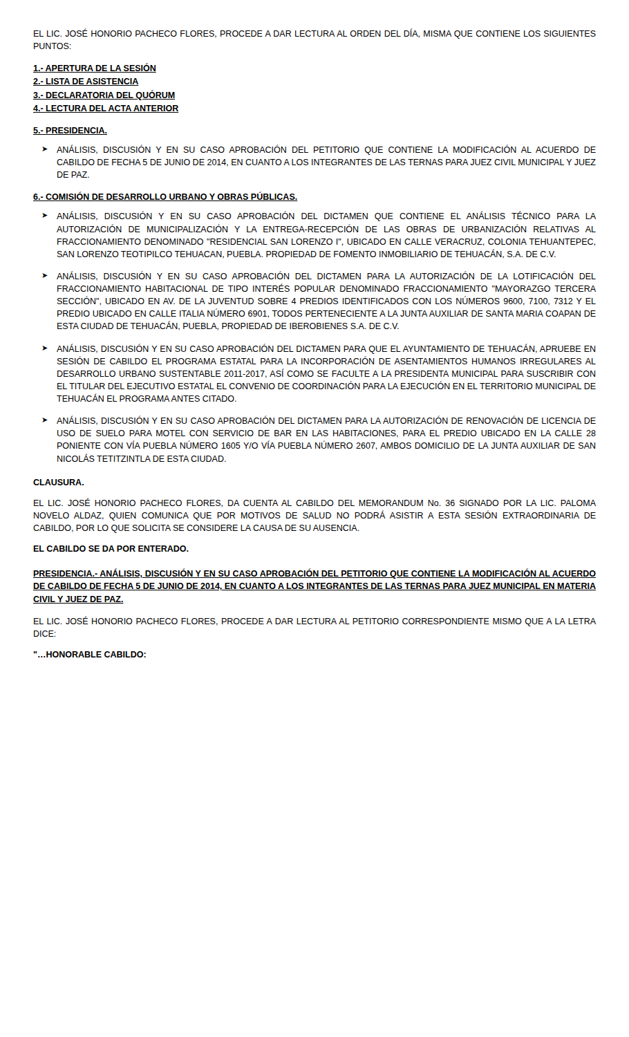EL LIC. JOSÉ HONORIO PACHECO FLORES, PROCEDE A DAR LECTURA AL ORDEN DEL DÍA, MISMA QUE CONTIENE LOS SIGUIENTES PUNTOS:
1.- APERTURA DE LA SESIÓN
2.- LISTA DE ASISTENCIA
3.- DECLARATORIA DEL QUÓRUM
4.- LECTURA DEL ACTA ANTERIOR
5.- PRESIDENCIA.
ANÁLISIS, DISCUSIÓN Y EN SU CASO APROBACIÓN DEL PETITORIO QUE CONTIENE LA MODIFICACIÓN AL ACUERDO DE CABILDO DE FECHA 5 DE JUNIO DE 2014, EN CUANTO A LOS INTEGRANTES DE LAS TERNAS PARA JUEZ CIVIL MUNICIPAL Y JUEZ DE PAZ.
6.- COMISIÓN DE DESARROLLO URBANO Y OBRAS PÚBLICAS.
ANÁLISIS, DISCUSIÓN Y EN SU CASO APROBACIÓN DEL DICTAMEN QUE CONTIENE EL ANÁLISIS TÉCNICO PARA LA AUTORIZACIÓN DE MUNICIPALIZACIÓN Y LA ENTREGA-RECEPCIÓN DE LAS OBRAS DE URBANIZACIÓN RELATIVAS AL FRACCIONAMIENTO DENOMINADO "RESIDENCIAL SAN LORENZO I", UBICADO EN CALLE VERACRUZ, COLONIA TEHUANTEPEC, SAN LORENZO TEOTIPILCO TEHUACAN, PUEBLA. PROPIEDAD DE FOMENTO INMOBILIARIO DE TEHUACÁN, S.A. DE C.V.
ANÁLISIS, DISCUSIÓN Y EN SU CASO APROBACIÓN DEL DICTAMEN PARA LA AUTORIZACIÓN DE LA LOTIFICACIÓN DEL FRACCIONAMIENTO HABITACIONAL DE TIPO INTERÉS POPULAR DENOMINADO FRACCIONAMIENTO "MAYORAZGO TERCERA SECCIÓN", UBICADO EN AV. DE LA JUVENTUD SOBRE 4 PREDIOS IDENTIFICADOS CON LOS NÚMEROS 9600, 7100, 7312 Y EL PREDIO UBICADO EN CALLE ITALIA NÚMERO 6901, TODOS PERTENECIENTE A LA JUNTA AUXILIAR DE SANTA MARIA COAPAN DE ESTA CIUDAD DE TEHUACÁN, PUEBLA, PROPIEDAD DE IBEROBIENES S.A. DE C.V.
ANÁLISIS, DISCUSIÓN Y EN SU CASO APROBACIÓN DEL DICTAMEN PARA QUE EL AYUNTAMIENTO DE TEHUACÁN, APRUEBE EN SESIÓN DE CABILDO EL PROGRAMA ESTATAL PARA LA INCORPORACIÓN DE ASENTAMIENTOS HUMANOS IRREGULARES AL DESARROLLO URBANO SUSTENTABLE 2011-2017, ASÍ COMO SE FACULTE A LA PRESIDENTA MUNICIPAL PARA SUSCRIBIR CON EL TITULAR DEL EJECUTIVO ESTATAL EL CONVENIO DE COORDINACIÓN PARA LA EJECUCIÓN EN EL TERRITORIO MUNICIPAL DE TEHUACÁN EL PROGRAMA ANTES CITADO.
ANÁLISIS, DISCUSIÓN Y EN SU CASO APROBACIÓN DEL DICTAMEN PARA LA AUTORIZACIÓN DE RENOVACIÓN DE LICENCIA DE USO DE SUELO PARA MOTEL CON SERVICIO DE BAR EN LAS HABITACIONES, PARA EL PREDIO UBICADO EN LA CALLE 28 PONIENTE CON VÍA PUEBLA NÚMERO 1605 Y/O VÍA PUEBLA NÚMERO 2607, AMBOS DOMICILIO DE LA JUNTA AUXILIAR DE SAN NICOLÁS TETITZINTLA DE ESTA CIUDAD.
CLAUSURA.
EL LIC. JOSÉ HONORIO PACHECO FLORES, DA CUENTA AL CABILDO DEL MEMORANDUM No. 36 SIGNADO POR LA LIC. PALOMA NOVELO ALDAZ, QUIEN COMUNICA QUE POR MOTIVOS DE SALUD NO PODRÁ ASISTIR A ESTA SESIÓN EXTRAORDINARIA DE CABILDO, POR LO QUE SOLICITA SE CONSIDERE LA CAUSA DE SU AUSENCIA.
EL CABILDO SE DA POR ENTERADO.
PRESIDENCIA.- ANÁLISIS, DISCUSIÓN Y EN SU CASO APROBACIÓN DEL PETITORIO QUE CONTIENE LA MODIFICACIÓN AL ACUERDO DE CABILDO DE FECHA 5 DE JUNIO DE 2014, EN CUANTO A LOS INTEGRANTES DE LAS TERNAS PARA JUEZ MUNICIPAL EN MATERIA CIVIL Y JUEZ DE PAZ.
EL LIC. JOSÉ HONORIO PACHECO FLORES, PROCEDE A DAR LECTURA AL PETITORIO CORRESPONDIENTE MISMO QUE A LA LETRA DICE:
"…HONORABLE CABILDO: